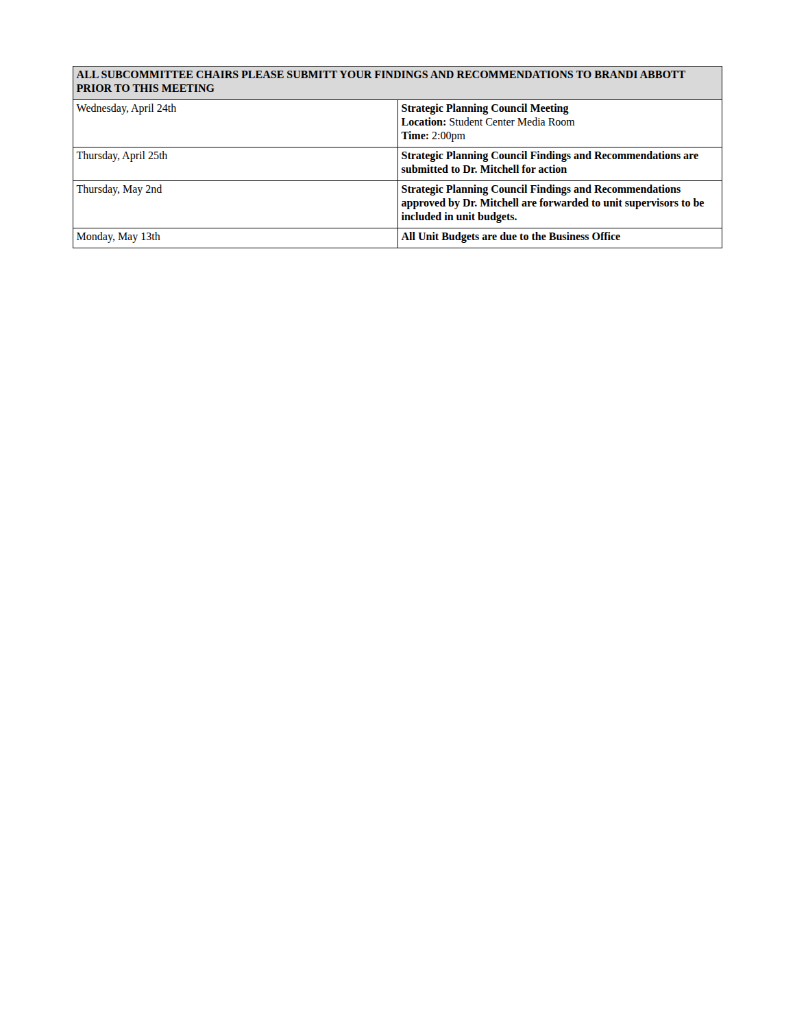| ALL SUBCOMMITTEE CHAIRS PLEASE SUBMITT YOUR FINDINGS AND RECOMMENDATIONS TO BRANDI ABBOTT PRIOR TO THIS MEETING |
| Wednesday, April 24th | Strategic Planning Council Meeting Location: Student Center Media Room Time: 2:00pm |
| Thursday, April 25th | Strategic Planning Council Findings and Recommendations are submitted to Dr. Mitchell for action |
| Thursday, May 2nd | Strategic Planning Council Findings and Recommendations approved by Dr. Mitchell are forwarded to unit supervisors to be included in unit budgets. |
| Monday, May 13th | All Unit Budgets are due to the Business Office |